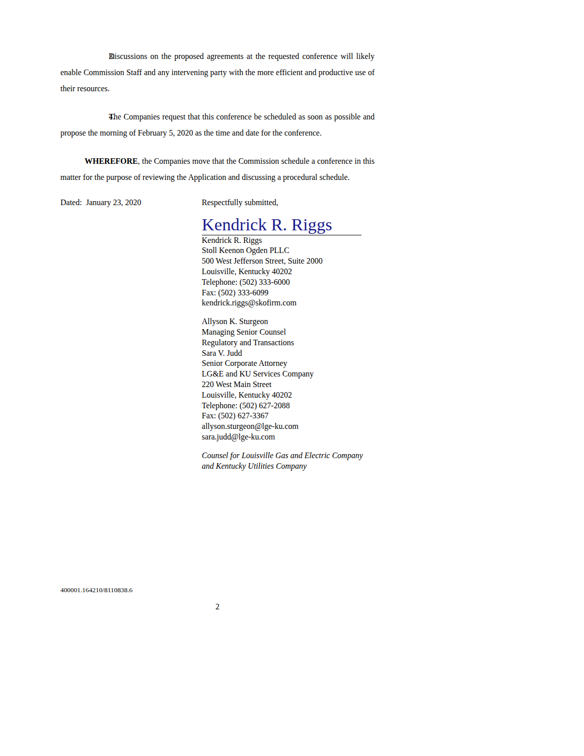3. Discussions on the proposed agreements at the requested conference will likely enable Commission Staff and any intervening party with the more efficient and productive use of their resources.
4. The Companies request that this conference be scheduled as soon as possible and propose the morning of February 5, 2020 as the time and date for the conference.
WHEREFORE, the Companies move that the Commission schedule a conference in this matter for the purpose of reviewing the Application and discussing a procedural schedule.
| Dated: January 23, 2020 | Respectfully submitted, |
| | Kendrick R. Riggs Kendrick R. Riggs Stoll Keenon Ogden PLLC 500 West Jefferson Street, Suite 2000 Louisville, Kentucky 40202 Telephone: (502) 333-6000 Fax: (502) 333-6099 kendrick.riggs@skofirm.com Allyson K. Sturgeon Managing Senior Counsel Regulatory and Transactions Sara V. Judd Senior Corporate Attorney LG&E and KU Services Company 220 West Main Street Louisville, Kentucky 40202 Telephone: (502) 627-2088 Fax: (502) 627-3367 allyson.sturgeon@lge-ku.com sara.judd@lge-ku.com Counsel for Louisville Gas and Electric Company and Kentucky Utilities Company |
400001.164210/8110838.6
2